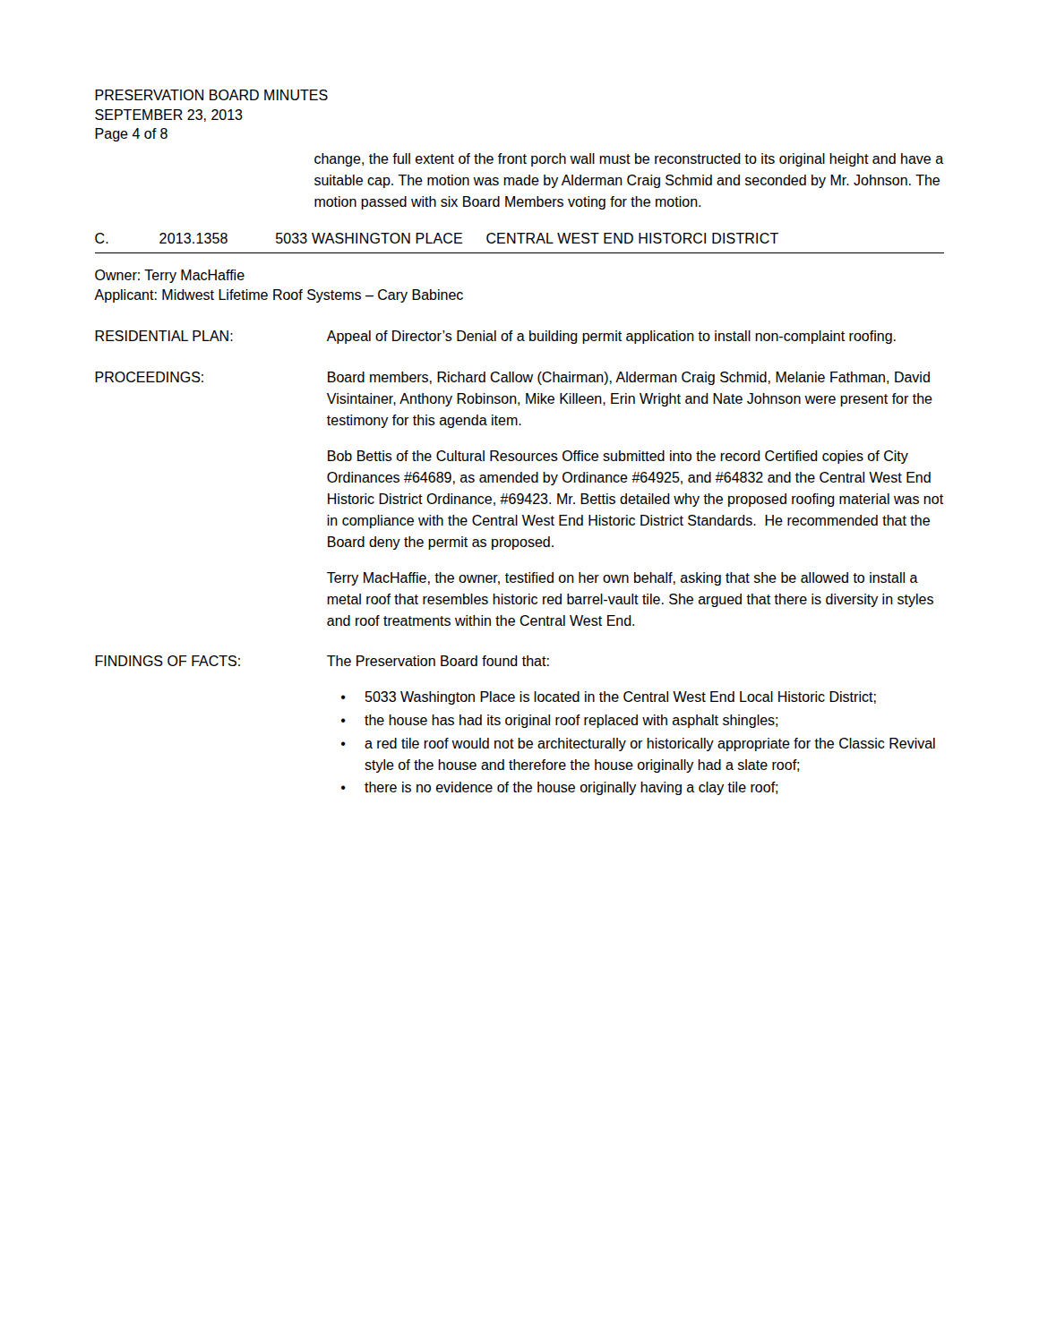PRESERVATION BOARD MINUTES
SEPTEMBER 23, 2013
Page 4 of 8
change, the full extent of the front porch wall must be reconstructed to its original height and have a suitable cap. The motion was made by Alderman Craig Schmid and seconded by Mr. Johnson. The motion passed with six Board Members voting for the motion.
C. 2013.13585033 WASHINGTON PLACECENTRAL WEST END HISTORCI DISTRICT
Owner: Terry MacHaffie
Applicant: Midwest Lifetime Roof Systems – Cary Babinec
| RESIDENTIAL PLAN: | Appeal of Director’s Denial of a building permit application to install non-complaint roofing. |
| PROCEEDINGS: | Board members, Richard Callow (Chairman), Alderman Craig Schmid, Melanie Fathman, David Visintainer, Anthony Robinson, Mike Killeen, Erin Wright and Nate Johnson were present for the testimony for this agenda item. Bob Bettis of the Cultural Resources Office submitted into the record Certified copies of City Ordinances #64689, as amended by Ordinance #64925, and #64832 and the Central West End Historic District Ordinance, #69423. Mr. Bettis detailed why the proposed roofing material was not in compliance with the Central West End Historic District Standards. He recommended that the Board deny the permit as proposed. Terry MacHaffie, the owner, testified on her own behalf, asking that she be allowed to install a metal roof that resembles historic red barrel-vault tile. She argued that there is diversity in styles and roof treatments within the Central West End. |
| FINDINGS OF FACTS: | The Preservation Board found that: 5033 Washington Place is located in the Central West End Local Historic District; the house has had its original roof replaced with asphalt shingles; a red tile roof would not be architecturally or historically appropriate for the Classic Revival style of the house and therefore the house originally had a slate roof; there is no evidence of the house originally having a clay tile roof; |